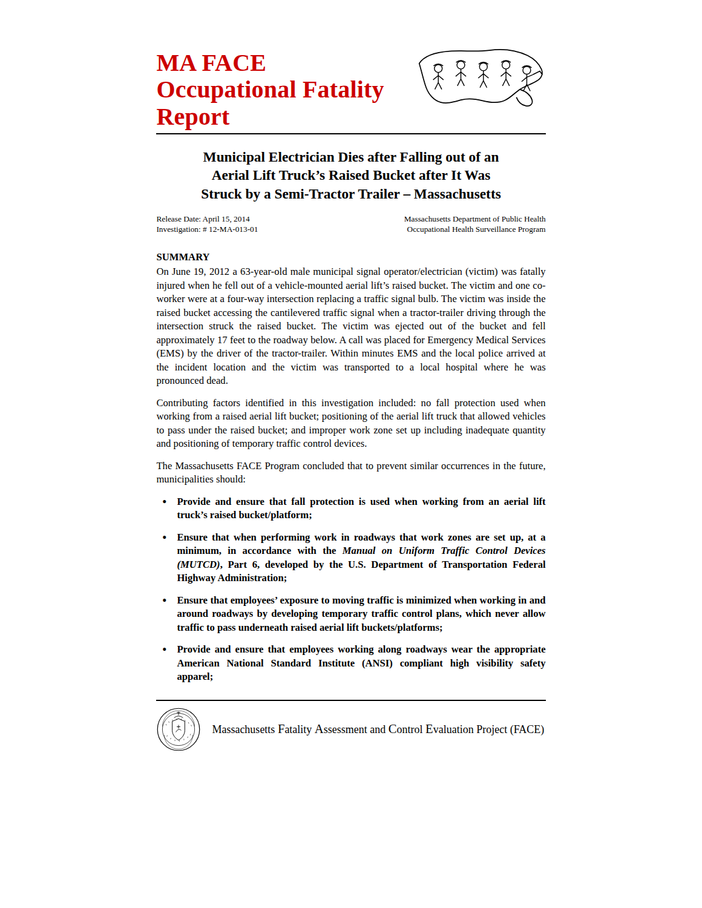MA FACE
Occupational Fatality Report
MA FACE logo
Municipal Electrician Dies after Falling out of an
Aerial Lift Truck’s Raised Bucket after It Was
Struck by a Semi-Tractor Trailer – Massachusetts
Release Date: April 15, 2014
Investigation: # 12-MA-013-01
Massachusetts Department of Public Health
Occupational Health Surveillance Program
SUMMARY
On June 19, 2012 a 63-year-old male municipal signal operator/electrician (victim) was fatally injured when he fell out of a vehicle-mounted aerial lift’s raised bucket. The victim and one co-worker were at a four-way intersection replacing a traffic signal bulb. The victim was inside the raised bucket accessing the cantilevered traffic signal when a tractor-trailer driving through the intersection struck the raised bucket. The victim was ejected out of the bucket and fell approximately 17 feet to the roadway below. A call was placed for Emergency Medical Services (EMS) by the driver of the tractor-trailer. Within minutes EMS and the local police arrived at the incident location and the victim was transported to a local hospital where he was pronounced dead.
Contributing factors identified in this investigation included: no fall protection used when working from a raised aerial lift bucket; positioning of the aerial lift truck that allowed vehicles to pass under the raised bucket; and improper work zone set up including inadequate quantity and positioning of temporary traffic control devices.
The Massachusetts FACE Program concluded that to prevent similar occurrences in the future, municipalities should:
Provide and ensure that fall protection is used when working from an aerial lift truck’s raised bucket/platform;
Ensure that when performing work in roadways that work zones are set up, at a minimum, in accordance with the Manual on Uniform Traffic Control Devices (MUTCD), Part 6, developed by the U.S. Department of Transportation Federal Highway Administration;
Ensure that employees’ exposure to moving traffic is minimized when working in and around roadways by developing temporary traffic control plans, which never allow traffic to pass underneath raised aerial lift buckets/platforms;
Provide and ensure that employees working along roadways wear the appropriate American National Standard Institute (ANSI) compliant high visibility safety apparel;
Department of Public Health seal
Massachusetts Fatality Assessment and Control Evaluation Project (FACE)